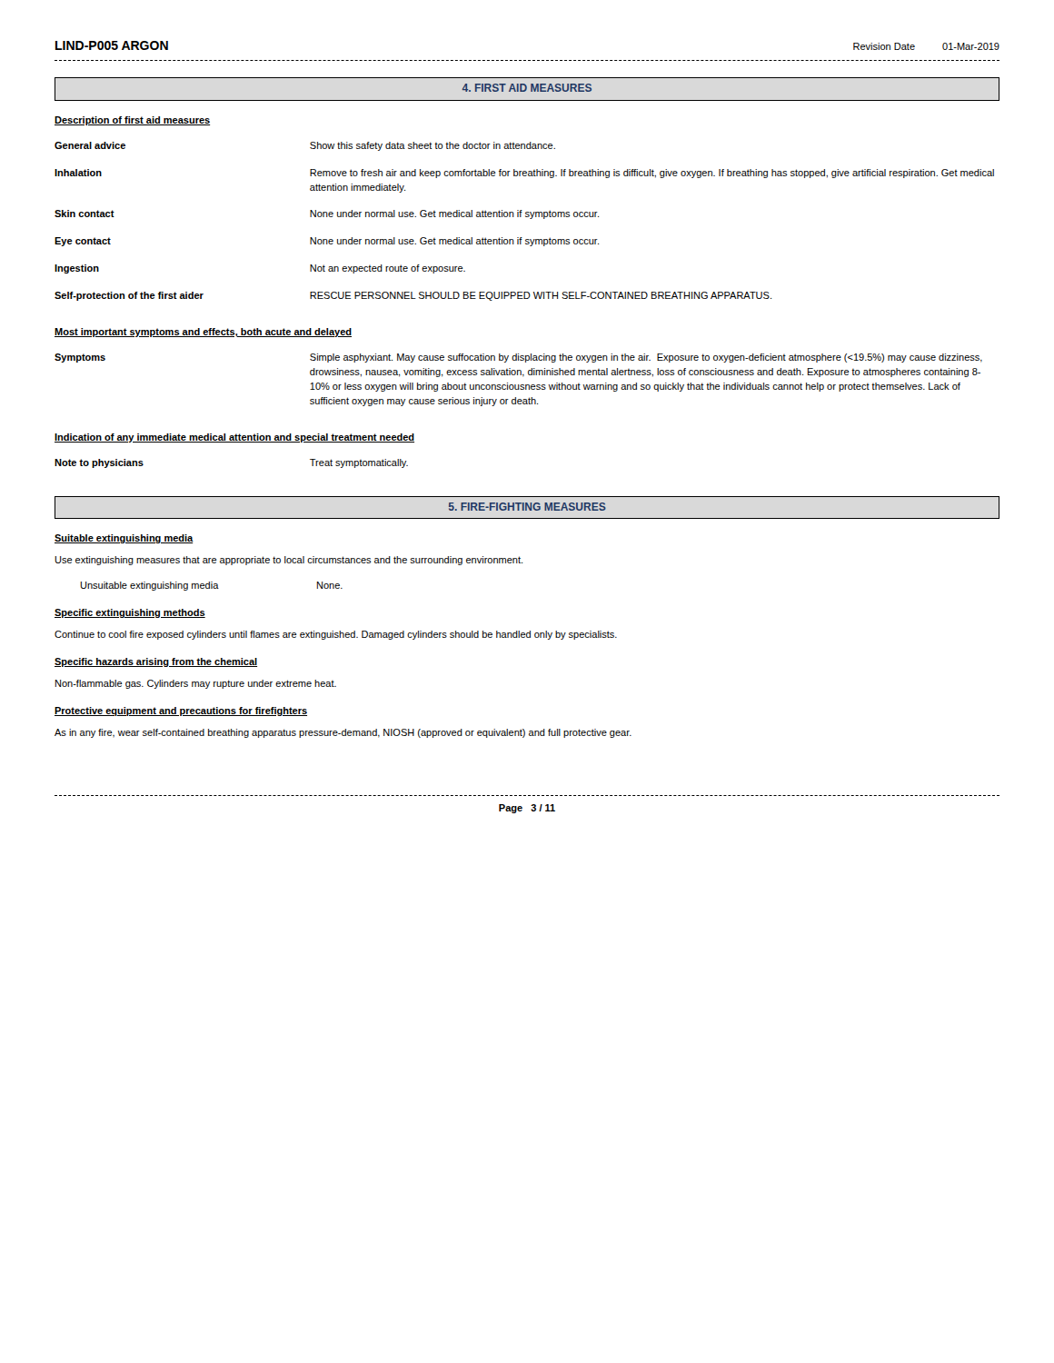LIND-P005 ARGON
Revision Date01-Mar-2019
4. FIRST AID MEASURES
Description of first aid measures
| General advice | Show this safety data sheet to the doctor in attendance. |
| Inhalation | Remove to fresh air and keep comfortable for breathing. If breathing is difficult, give oxygen. If breathing has stopped, give artificial respiration. Get medical attention immediately. |
| Skin contact | None under normal use. Get medical attention if symptoms occur. |
| Eye contact | None under normal use. Get medical attention if symptoms occur. |
| Ingestion | Not an expected route of exposure. |
| Self-protection of the first aider | RESCUE PERSONNEL SHOULD BE EQUIPPED WITH SELF-CONTAINED BREATHING APPARATUS. |
Most important symptoms and effects, both acute and delayed
| Symptoms | Simple asphyxiant. May cause suffocation by displacing the oxygen in the air. Exposure to oxygen-deficient atmosphere (<19.5%) may cause dizziness, drowsiness, nausea, vomiting, excess salivation, diminished mental alertness, loss of consciousness and death. Exposure to atmospheres containing 8-10% or less oxygen will bring about unconsciousness without warning and so quickly that the individuals cannot help or protect themselves. Lack of sufficient oxygen may cause serious injury or death. |
Indication of any immediate medical attention and special treatment needed
| Note to physicians | Treat symptomatically. |
5. FIRE-FIGHTING MEASURES
Suitable extinguishing media
Use extinguishing measures that are appropriate to local circumstances and the surrounding environment.
Unsuitable extinguishing media
None.
Specific extinguishing methods
Continue to cool fire exposed cylinders until flames are extinguished. Damaged cylinders should be handled only by specialists.
Specific hazards arising from the chemical
Non-flammable gas. Cylinders may rupture under extreme heat.
Protective equipment and precautions for firefighters
As in any fire, wear self-contained breathing apparatus pressure-demand, NIOSH (approved or equivalent) and full protective gear.
Page 3 / 11